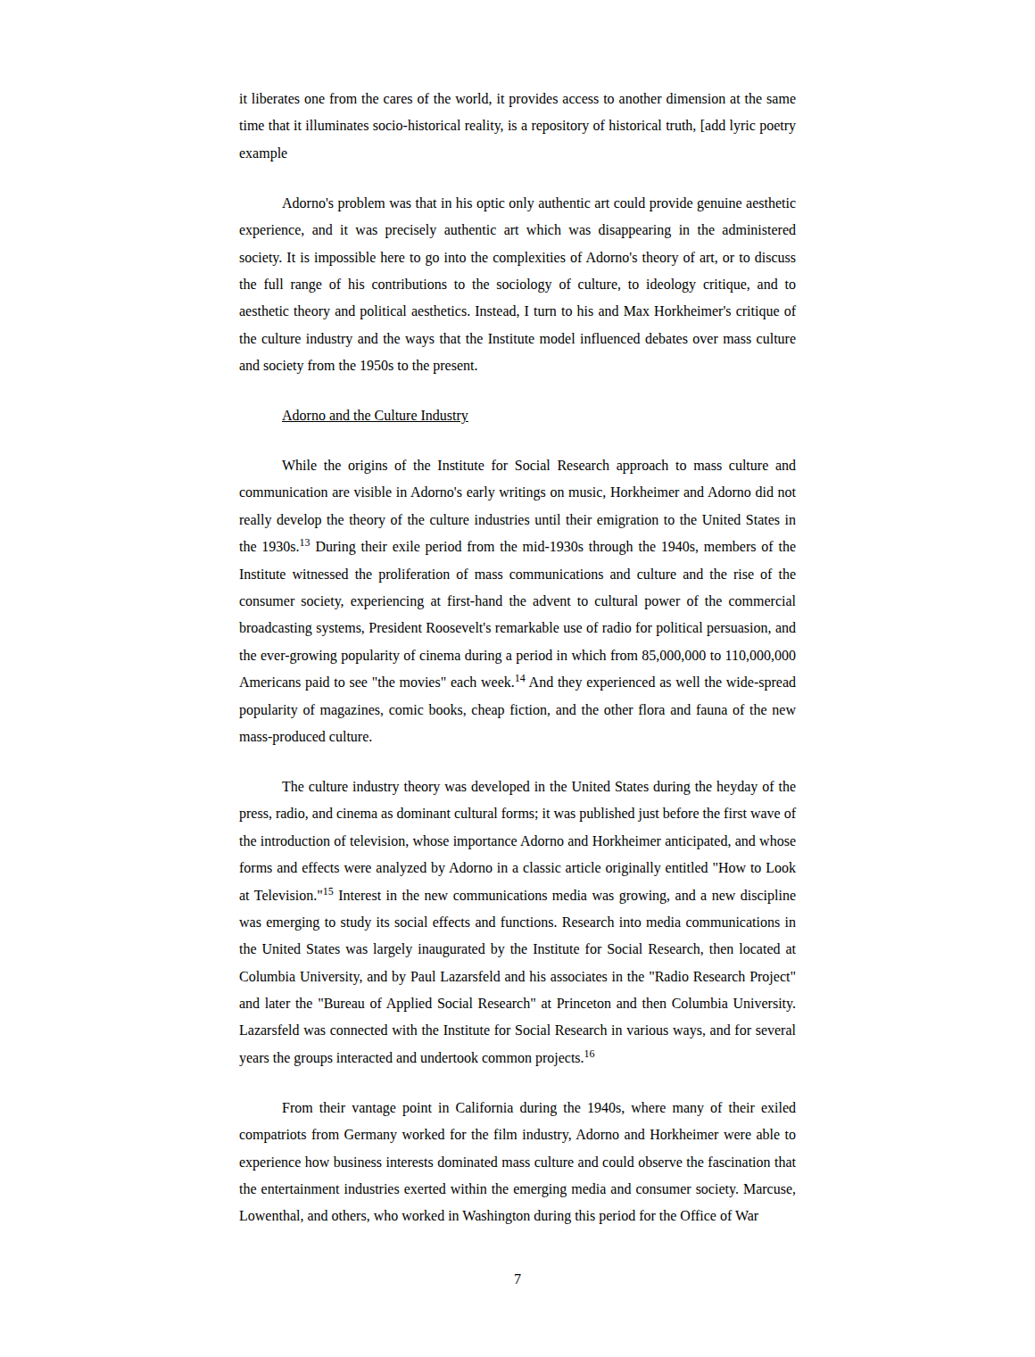it liberates one from the cares of the world, it provides access to another dimension at the same time that it illuminates socio-historical reality, is a repository of historical truth, [add lyric poetry example
Adorno's problem was that in his optic only authentic art could provide genuine aesthetic experience, and it was precisely authentic art which was disappearing in the administered society. It is impossible here to go into the complexities of Adorno's theory of art, or to discuss the full range of his contributions to the sociology of culture, to ideology critique, and to aesthetic theory and political aesthetics. Instead, I turn to his and Max Horkheimer's critique of the culture industry and the ways that the Institute model influenced debates over mass culture and society from the 1950s to the present.
Adorno and the Culture Industry
While the origins of the Institute for Social Research approach to mass culture and communication are visible in Adorno's early writings on music, Horkheimer and Adorno did not really develop the theory of the culture industries until their emigration to the United States in the 1930s.13 During their exile period from the mid-1930s through the 1940s, members of the Institute witnessed the proliferation of mass communications and culture and the rise of the consumer society, experiencing at first-hand the advent to cultural power of the commercial broadcasting systems, President Roosevelt's remarkable use of radio for political persuasion, and the ever-growing popularity of cinema during a period in which from 85,000,000 to 110,000,000 Americans paid to see "the movies" each week.14 And they experienced as well the wide-spread popularity of magazines, comic books, cheap fiction, and the other flora and fauna of the new mass-produced culture.
The culture industry theory was developed in the United States during the heyday of the press, radio, and cinema as dominant cultural forms; it was published just before the first wave of the introduction of television, whose importance Adorno and Horkheimer anticipated, and whose forms and effects were analyzed by Adorno in a classic article originally entitled "How to Look at Television."15 Interest in the new communications media was growing, and a new discipline was emerging to study its social effects and functions. Research into media communications in the United States was largely inaugurated by the Institute for Social Research, then located at Columbia University, and by Paul Lazarsfeld and his associates in the "Radio Research Project" and later the "Bureau of Applied Social Research" at Princeton and then Columbia University. Lazarsfeld was connected with the Institute for Social Research in various ways, and for several years the groups interacted and undertook common projects.16
From their vantage point in California during the 1940s, where many of their exiled compatriots from Germany worked for the film industry, Adorno and Horkheimer were able to experience how business interests dominated mass culture and could observe the fascination that the entertainment industries exerted within the emerging media and consumer society. Marcuse, Lowenthal, and others, who worked in Washington during this period for the Office of War
7